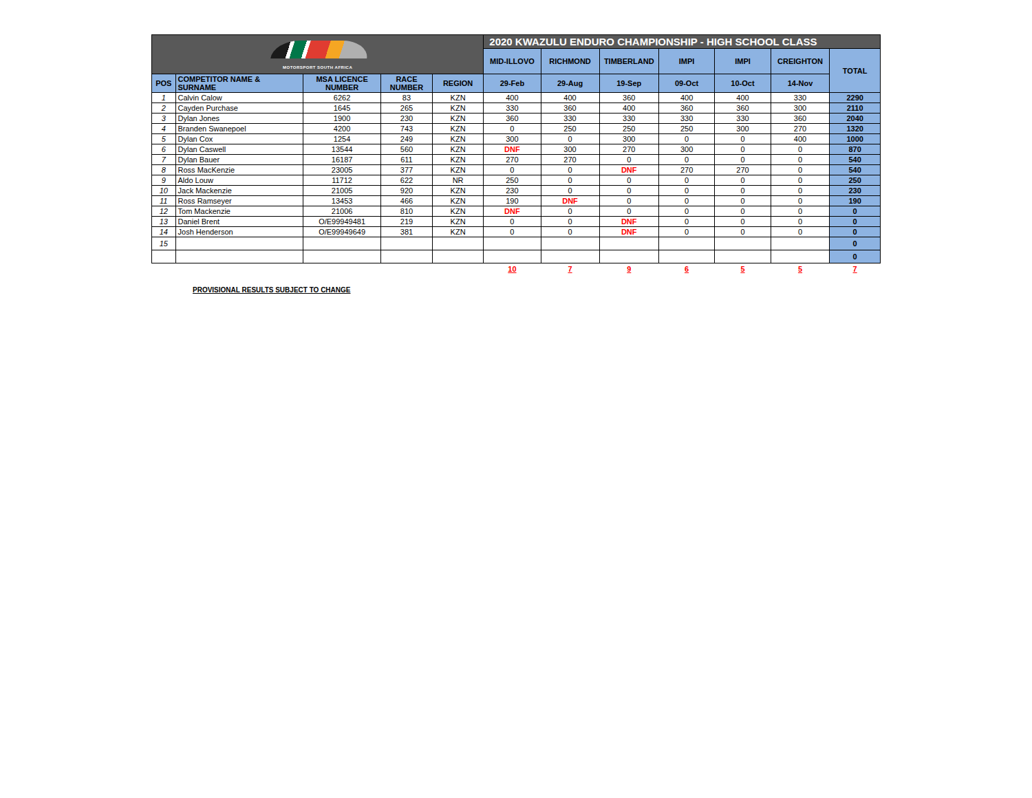| MOTORSPORT SOUTH AFRICA | 2020 KWAZULU ENDURO CHAMPIONSHIP - HIGH SCHOOL CLASS |
| MID-ILLOVO | RICHMOND | TIMBERLAND | IMPI | IMPI | CREIGHTON | TOTAL |
| POS | COMPETITOR NAME & SURNAME | MSA LICENCE NUMBER | RACE NUMBER | REGION | 29-Feb | 29-Aug | 19-Sep | 09-Oct | 10-Oct | 14-Nov |
| 1 | Calvin Calow | 6262 | 83 | KZN | 400 | 400 | 360 | 400 | 400 | 330 | 2290 |
| 2 | Cayden Purchase | 1645 | 265 | KZN | 330 | 360 | 400 | 360 | 360 | 300 | 2110 |
| 3 | Dylan Jones | 1900 | 230 | KZN | 360 | 330 | 330 | 330 | 330 | 360 | 2040 |
| 4 | Branden Swanepoel | 4200 | 743 | KZN | 0 | 250 | 250 | 250 | 300 | 270 | 1320 |
| 5 | Dylan Cox | 1254 | 249 | KZN | 300 | 0 | 300 | 0 | 0 | 400 | 1000 |
| 6 | Dylan Caswell | 13544 | 560 | KZN | DNF | 300 | 270 | 300 | 0 | 0 | 870 |
| 7 | Dylan Bauer | 16187 | 611 | KZN | 270 | 270 | 0 | 0 | 0 | 0 | 540 |
| 8 | Ross MacKenzie | 23005 | 377 | KZN | 0 | 0 | DNF | 270 | 270 | 0 | 540 |
| 9 | Aldo Louw | 11712 | 622 | NR | 250 | 0 | 0 | 0 | 0 | 0 | 250 |
| 10 | Jack Mackenzie | 21005 | 920 | KZN | 230 | 0 | 0 | 0 | 0 | 0 | 230 |
| 11 | Ross Ramseyer | 13453 | 466 | KZN | 190 | DNF | 0 | 0 | 0 | 0 | 190 |
| 12 | Tom Mackenzie | 21006 | 810 | KZN | DNF | 0 | 0 | 0 | 0 | 0 | 0 |
| 13 | Daniel Brent | O/E99949481 | 219 | KZN | 0 | 0 | DNF | 0 | 0 | 0 | 0 |
| 14 | Josh Henderson | O/E99949649 | 381 | KZN | 0 | 0 | DNF | 0 | 0 | 0 | 0 |
| 15 | | | | | | | | | | | 0 |
| | | | | | | | | | | | 0 |
| | | | | | 10 | 7 | 9 | 6 | 5 | 5 | 7 |
PROVISIONAL RESULTS SUBJECT TO CHANGE